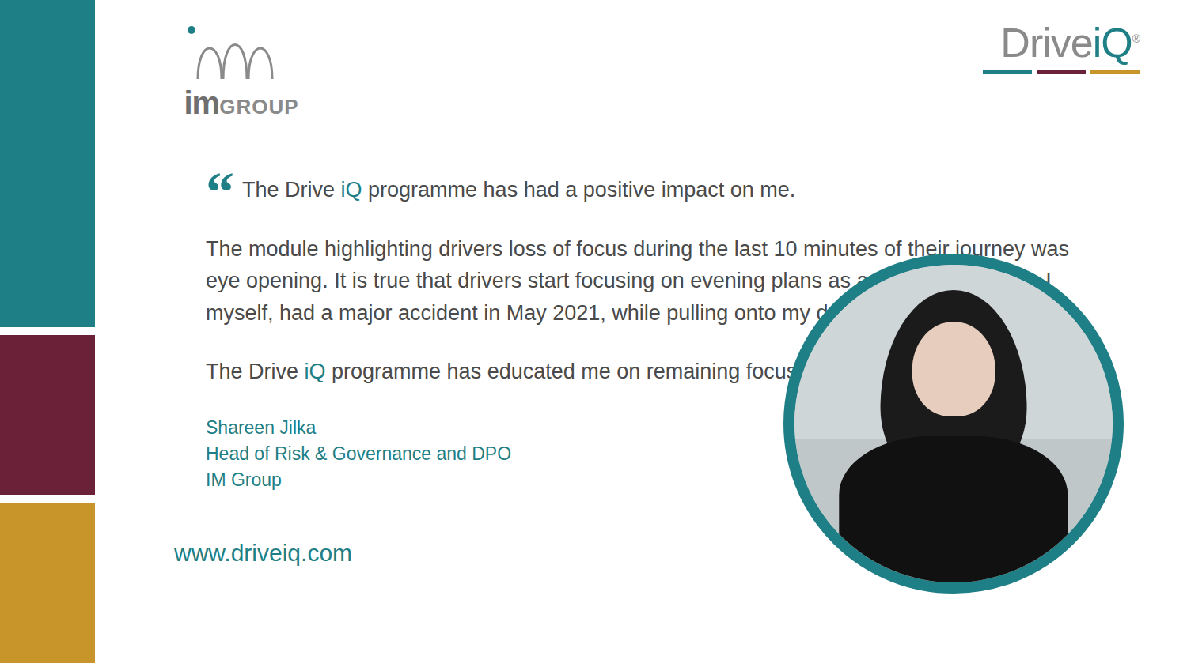im GROUP
DriveiQ®
“The Drive iQ programme has had a positive impact on me.
The module highlighting drivers loss of focus during the last 10 minutes of their journey was eye opening. It is true that drivers start focusing on evening plans as approaching home. I myself, had a major accident in May 2021, while pulling onto my drive.
The Drive iQ programme has educated me on remaining focused throughout the journey.”
Shareen Jilka
Head of Risk & Governance and DPO
IM Group
www.driveiq.com